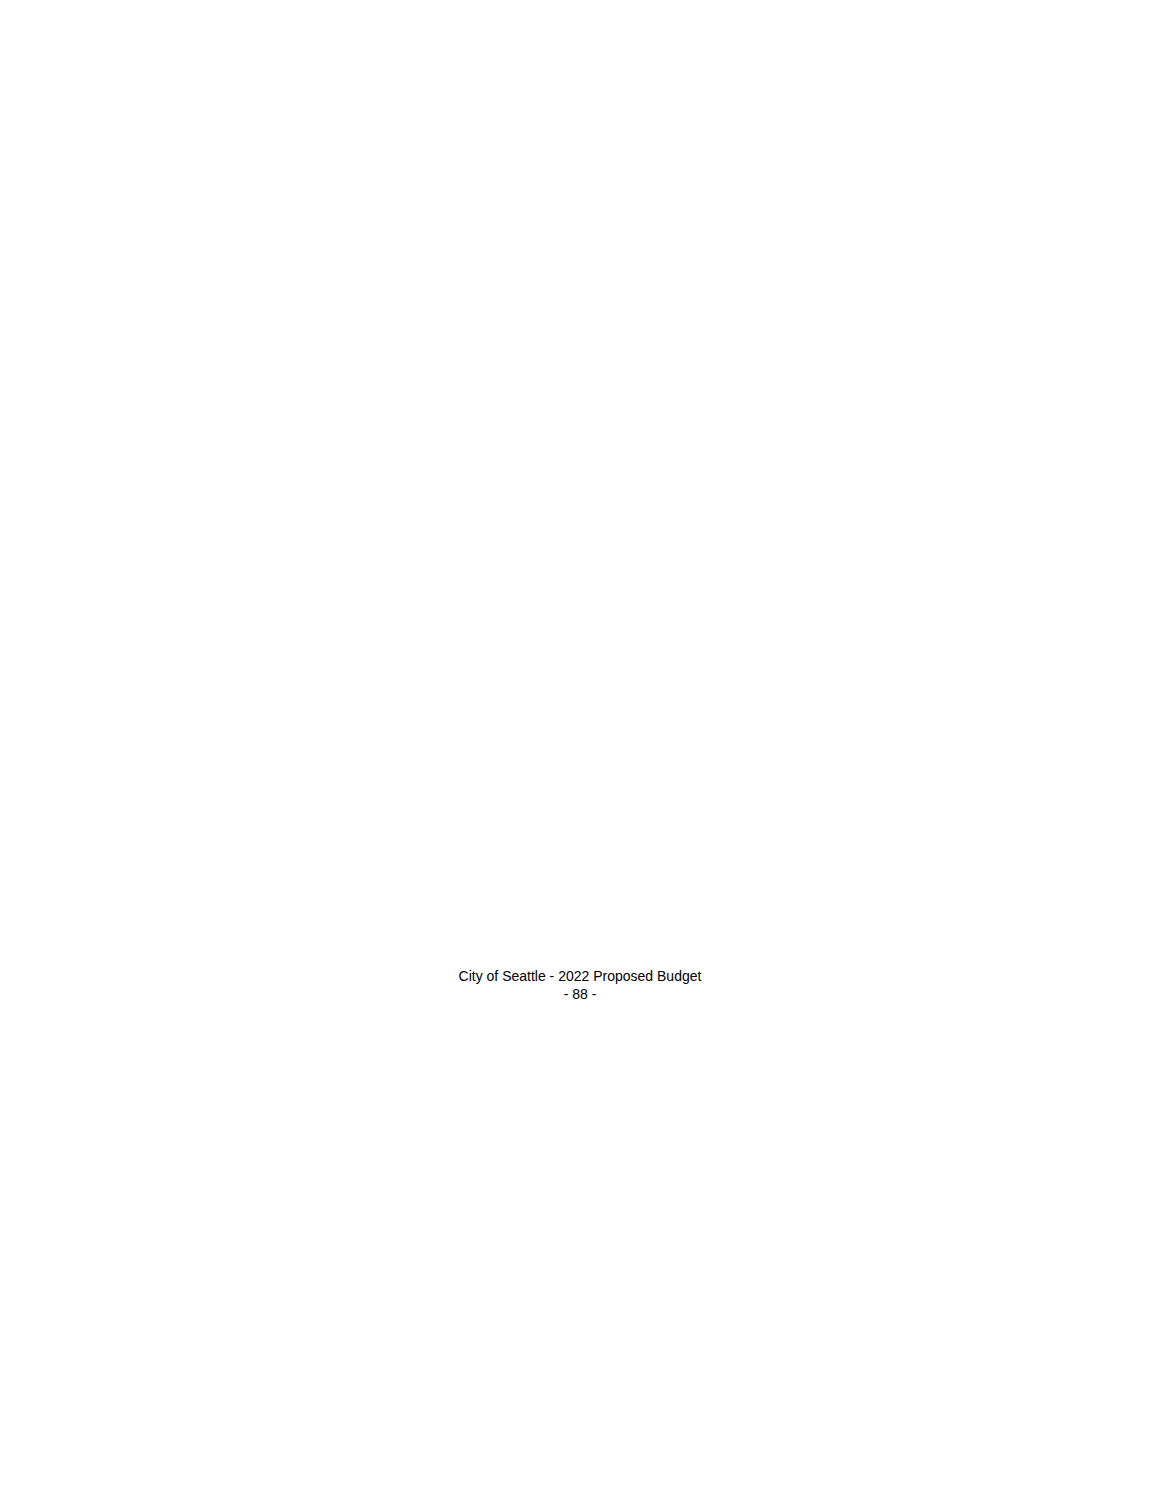City of Seattle - 2022 Proposed Budget - 88 -